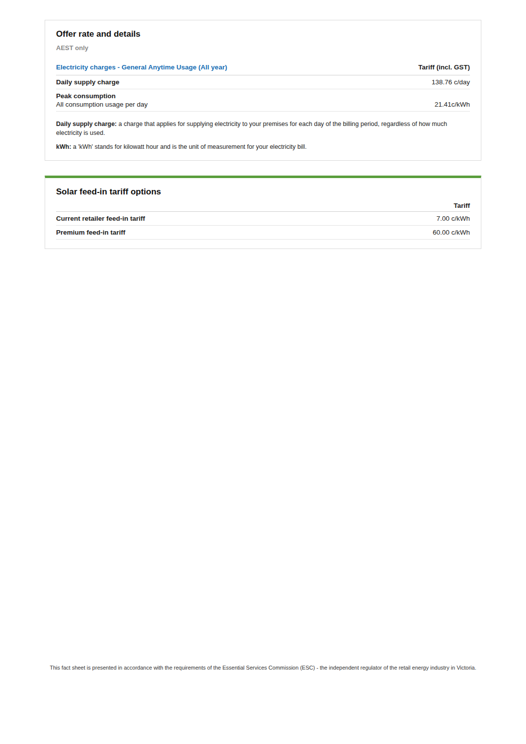Offer rate and details
AEST only
| Electricity charges - General Anytime Usage (All year) | Tariff (incl. GST) |
| --- | --- |
| Daily supply charge | 138.76 c/day |
| Peak consumption | |
| All consumption usage per day | 21.41c/kWh |
Daily supply charge: a charge that applies for supplying electricity to your premises for each day of the billing period, regardless of how much electricity is used.
kWh: a 'kWh' stands for kilowatt hour and is the unit of measurement for your electricity bill.
Solar feed-in tariff options
Tariff
| Current retailer feed-in tariff | 7.00 c/kWh |
| Premium feed-in tariff | 60.00 c/kWh |
This fact sheet is presented in accordance with the requirements of the Essential Services Commission (ESC) - the independent regulator of the retail energy industry in Victoria.